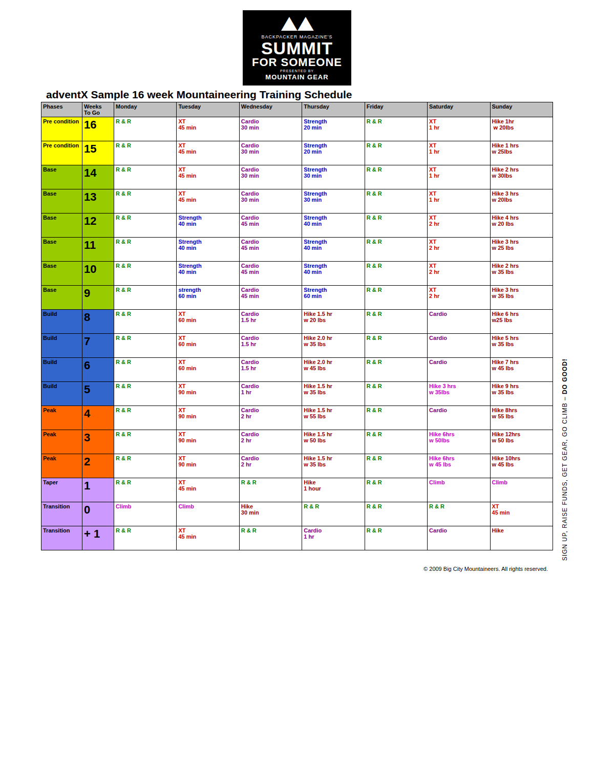⛰⛰
BACKPACKER MAGAZINE'S
SUMMIT
FOR SOMEONE
PRESENTED BY
MOUNTAIN GEAR
adventX Sample 16 week Mountaineering Training Schedule
| Phases | Weeks To Go | Monday | Tuesday | Wednesday | Thursday | Friday | Saturday | Sunday |
| --- | --- | --- | --- | --- | --- | --- | --- | --- |
| Pre condition | 16 | R & R | XT 45 min | Cardio 30 min | Strength 20 min | R & R | XT 1 hr | Hike 1hr w 20lbs |
| Pre condition | 15 | R & R | XT 45 min | Cardio 30 min | Strength 20 min | R & R | XT 1 hr | Hike 1 hrs w 25lbs |
| Base | 14 | R & R | XT 45 min | Cardio 30 min | Strength 30 min | R & R | XT 1 hr | Hike 2 hrs w 30lbs |
| Base | 13 | R & R | XT 45 min | Cardio 30 min | Strength 30 min | R & R | XT 1 hr | Hike 3 hrs w 20lbs |
| Base | 12 | R & R | Strength 40 min | Cardio 45 min | Strength 40 min | R & R | XT 2 hr | Hike 4 hrs w 20 lbs |
| Base | 11 | R & R | Strength 40 min | Cardio 45 min | Strength 40 min | R & R | XT 2 hr | Hike 3 hrs w 25 lbs |
| Base | 10 | R & R | Strength 40 min | Cardio 45 min | Strength 40 min | R & R | XT 2 hr | Hike 2 hrs w 35 lbs |
| Base | 9 | R & R | strength 60 min | Cardio 45 min | Strength 60 min | R & R | XT 2 hr | Hike 3 hrs w 35 lbs |
| Build | 8 | R & R | XT 60 min | Cardio 1.5 hr | Hike 1.5 hr w 20 lbs | R & R | Cardio | Hike 6 hrs w25 lbs |
| Build | 7 | R & R | XT 60 min | Cardio 1.5 hr | Hike 2.0 hr w 35 lbs | R & R | Cardio | Hike 5 hrs w 35 lbs |
| Build | 6 | R & R | XT 60 min | Cardio 1.5 hr | Hike 2.0 hr w 45 lbs | R & R | Cardio | Hike 7 hrs w 45 lbs |
| Build | 5 | R & R | XT 90 min | Cardio 1 hr | Hike 1.5 hr w 35 lbs | R & R | Hike 3 hrs w 35lbs | Hike 9 hrs w 35 lbs |
| Peak | 4 | R & R | XT 90 min | Cardio 2 hr | Hike 1.5 hr w 55 lbs | R & R | Cardio | Hike 8hrs w 55 lbs |
| Peak | 3 | R & R | XT 90 min | Cardio 2 hr | Hike 1.5 hr w 50 lbs | R & R | Hike 6hrs w 50lbs | Hike 12hrs w 50 lbs |
| Peak | 2 | R & R | XT 90 min | Cardio 2 hr | Hike 1.5 hr w 35 lbs | R & R | Hike 6hrs w 45 lbs | Hike 10hrs w 45 lbs |
| Taper | 1 | R & R | XT 45 min | R & R | Hike 1 hour | R & R | Climb | Climb |
| Transition | 0 | Climb | Climb | Hike 30 min | R & R | R & R | R & R | XT 45 min |
| Transition | + 1 | R & R | XT 45 min | R & R | Cardio 1 hr | R & R | Cardio | Hike |
SIGN UP, RAISE FUNDS, GET GEAR, GO CLIMB – DO GOOD!
© 2009 Big City Mountaineers. All rights reserved.